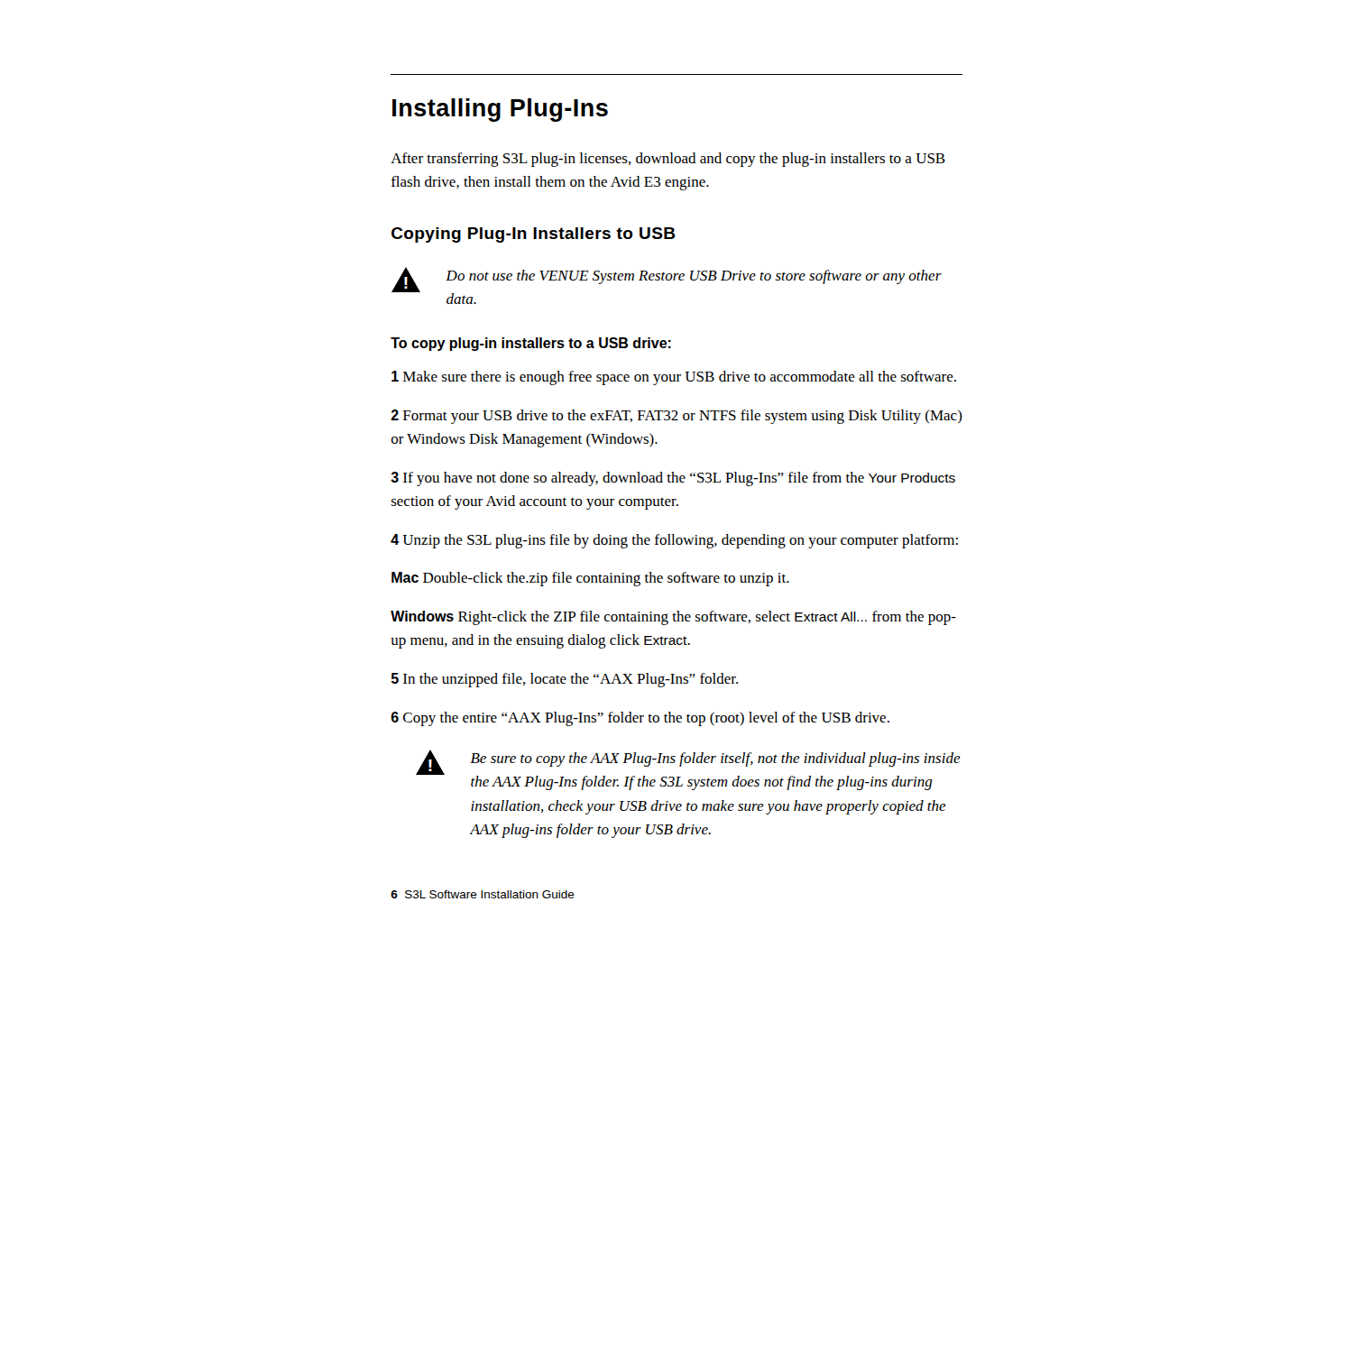Installing Plug-Ins
After transferring S3L plug-in licenses, download and copy the plug-in installers to a USB flash drive, then install them on the Avid E3 engine.
Copying Plug-In Installers to USB
!
Do not use the VENUE System Restore USB Drive to store software or any other data.
To copy plug-in installers to a USB drive:
1 Make sure there is enough free space on your USB drive to accommodate all the software.
2 Format your USB drive to the exFAT, FAT32 or NTFS file system using Disk Utility (Mac) or Windows Disk Management (Windows).
3 If you have not done so already, download the “S3L Plug-Ins” file from the Your Products section of your Avid account to your computer.
4 Unzip the S3L plug-ins file by doing the following, depending on your computer platform:
Mac Double-click the.zip file containing the software to unzip it.
Windows Right-click the ZIP file containing the software, select Extract All... from the pop-up menu, and in the ensuing dialog click Extract.
5 In the unzipped file, locate the “AAX Plug-Ins” folder.
6 Copy the entire “AAX Plug-Ins” folder to the top (root) level of the USB drive.
!
Be sure to copy the AAX Plug-Ins folder itself, not the individual plug-ins inside the AAX Plug-Ins folder. If the S3L system does not find the plug-ins during installation, check your USB drive to make sure you have properly copied the AAX plug-ins folder to your USB drive.
6 S3L Software Installation Guide